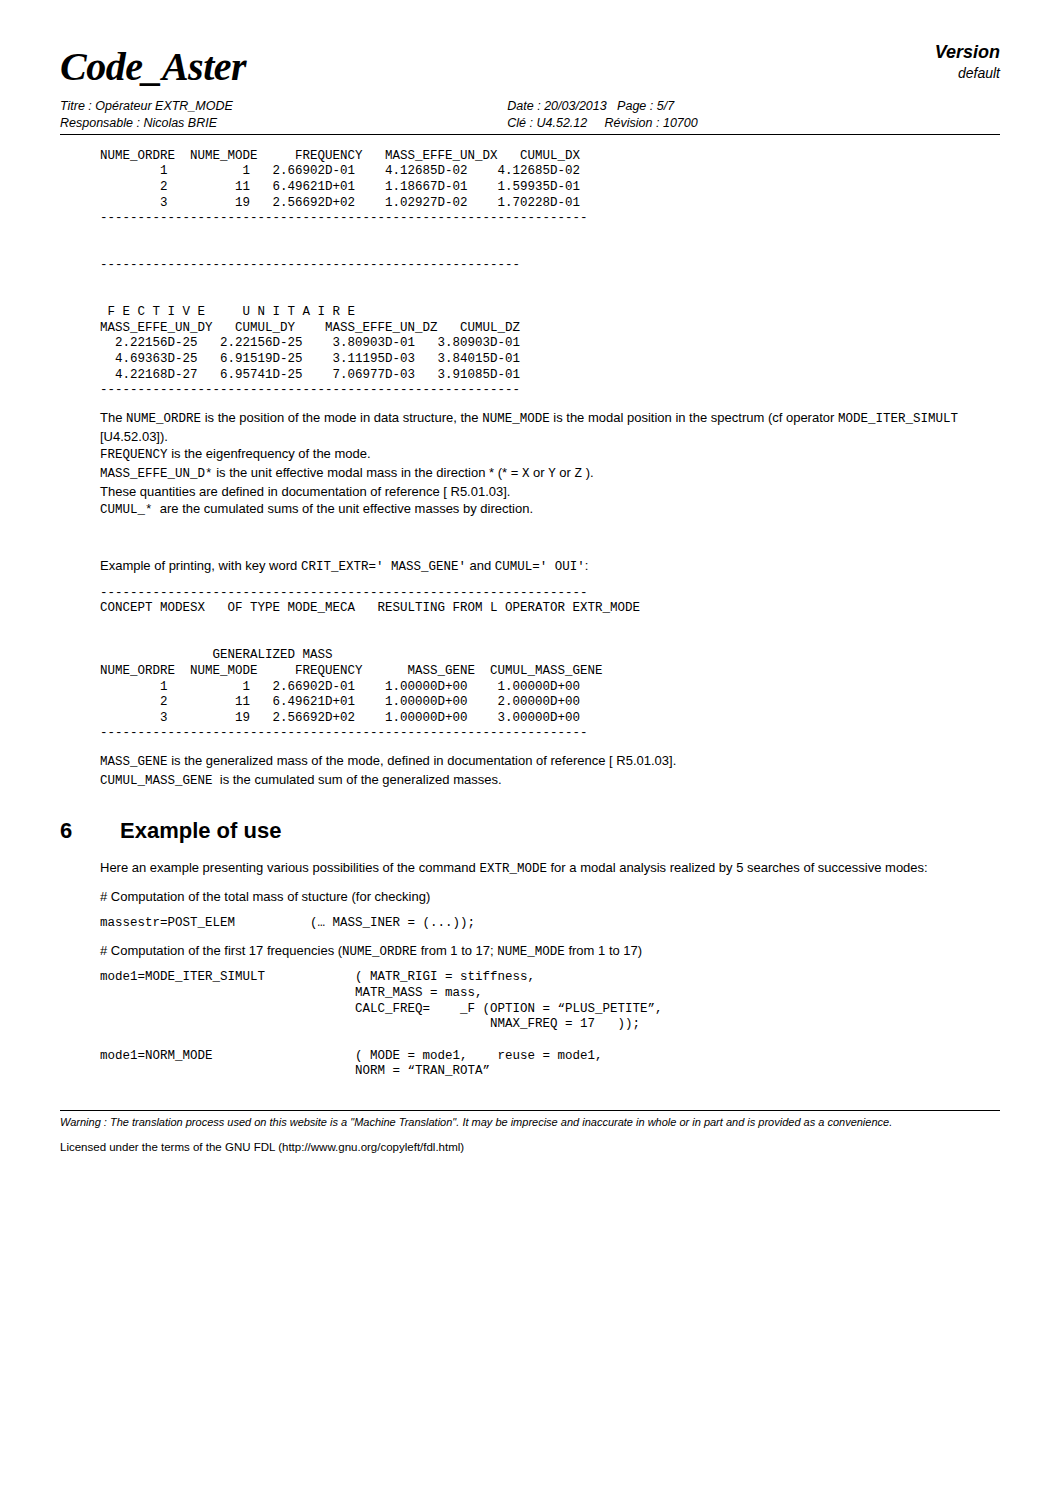Versiondefault
Code_Aster
| Titre : Opérateur EXTR_MODE | Date : 20/03/2013 Page : 5/7 |
| Responsable : Nicolas BRIE | Clé : U4.52.12 Révision : 10700 |
NUME_ORDRE  NUME_MODE     FREQUENCY   MASS_EFFE_UN_DX   CUMUL_DX
        1          1   2.66902D-01    4.12685D-02    4.12685D-02
        2         11   6.49621D+01    1.18667D-01    1.59935D-01
        3         19   2.56692D+02    1.02927D-02    1.70228D-01
-----------------------------------------------------------------


--------------------------------------------------------


 F E C T I V E     U N I T A I R E
MASS_EFFE_UN_DY   CUMUL_DY    MASS_EFFE_UN_DZ   CUMUL_DZ
  2.22156D-25   2.22156D-25    3.80903D-01   3.80903D-01
  4.69363D-25   6.91519D-25    3.11195D-03   3.84015D-01
  4.22168D-27   6.95741D-25    7.06977D-03   3.91085D-01
--------------------------------------------------------
The NUME_ORDRE is the position of the mode in data structure, the NUME_MODE is the modal position in the spectrum (cf operator MODE_ITER_SIMULT [U4.52.03]).
FREQUENCY is the eigenfrequency of the mode.
MASS_EFFE_UN_D* is the unit effective modal mass in the direction * (* = X or Y or Z ).
These quantities are defined in documentation of reference [ R5.01.03].
CUMUL_* are the cumulated sums of the unit effective masses by direction.
Example of printing, with key word CRIT_EXTR=' MASS_GENE' and CUMUL=' OUI':
-----------------------------------------------------------------
CONCEPT MODESX   OF TYPE MODE_MECA   RESULTING FROM L OPERATOR EXTR_MODE


               GENERALIZED MASS
NUME_ORDRE  NUME_MODE     FREQUENCY      MASS_GENE  CUMUL_MASS_GENE
        1          1   2.66902D-01    1.00000D+00    1.00000D+00
        2         11   6.49621D+01    1.00000D+00    2.00000D+00
        3         19   2.56692D+02    1.00000D+00    3.00000D+00
-----------------------------------------------------------------
MASS_GENE is the generalized mass of the mode, defined in documentation of reference [ R5.01.03].
CUMUL_MASS_GENE is the cumulated sum of the generalized masses.
6 Example of use
Here an example presenting various possibilities of the command EXTR_MODE for a modal analysis realized by 5 searches of successive modes:
# Computation of the total mass of stucture (for checking)
massestr=POST_ELEM          (… MASS_INER = (...));
# Computation of the first 17 frequencies (NUME_ORDRE from 1 to 17; NUME_MODE from 1 to 17)
mode1=MODE_ITER_SIMULT            ( MATR_RIGI = stiffness,
                                  MATR_MASS = mass,
                                  CALC_FREQ=    _F (OPTION = “PLUS_PETITE”,
                                                    NMAX_FREQ = 17   ));

mode1=NORM_MODE                   ( MODE = mode1,    reuse = mode1,
                                  NORM = “TRAN_ROTA”
Warning : The translation process used on this website is a "Machine Translation". It may be imprecise and inaccurate in whole or in part and is provided as a convenience.
Licensed under the terms of the GNU FDL (http://www.gnu.org/copyleft/fdl.html)